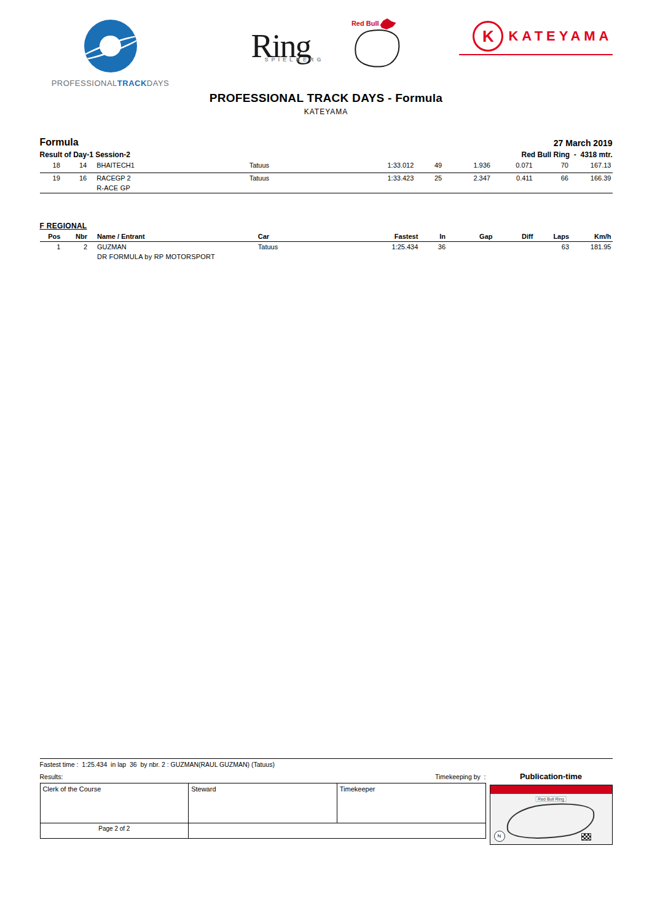PROFESSIONAL TRACK DAYS
Red Bull
Ring
SPIELBERG
K
KATEYAMA
PROFESSIONAL TRACK DAYS - Formula
KATEYAMA
Formula
Result of Day-1 Session-2
27 March 2019
Red Bull Ring - 4318 mtr.
| 18 | 14 | BHAITECH1 | Tatuus | 1:33.012 | 49 | 1.936 | 0.071 | 70 | 167.13 |
| 19 | 16 | RACEGP 2 | Tatuus | 1:33.423 | 25 | 2.347 | 0.411 | 66 | 166.39 |
| | | R-ACE GP | | | | | | | |
F REGIONAL
| Pos | Nbr | Name / Entrant | Car | Fastest | In | Gap | Diff | Laps | Km/h |
| --- | --- | --- | --- | --- | --- | --- | --- | --- | --- |
| 1 | 2 | GUZMAN | Tatuus | 1:25.434 | 36 | | | 63 | 181.95 |
| | | DR FORMULA by RP MOTORSPORT | | | | | | | |
Fastest time : 1:25.434 in lap 36 by nbr. 2 : GUZMAN(RAUL GUZMAN) (Tatuus)
Results:
Timekeeping by :
| Clerk of the Course | Steward | Timekeeper |
| Page 2 of 2 | |
Publication-time
Red Bull Ring
N